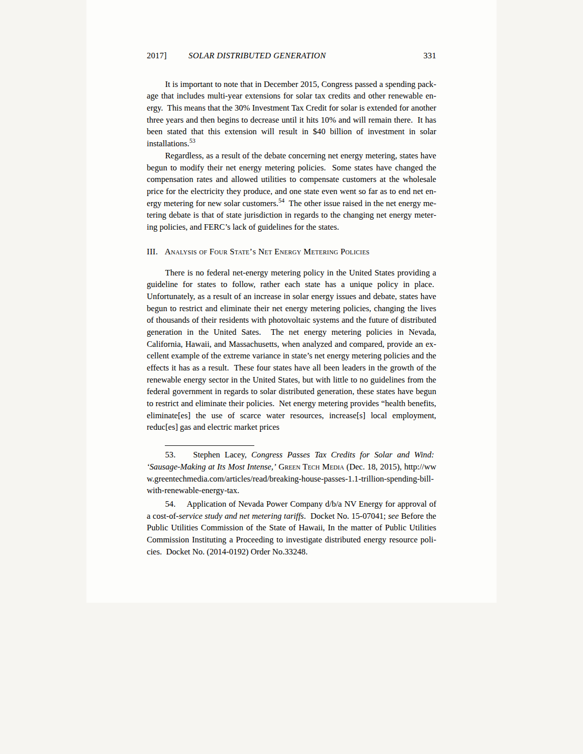2017] SOLAR DISTRIBUTED GENERATION 331
It is important to note that in December 2015, Congress passed a spending package that includes multi-year extensions for solar tax credits and other renewable energy. This means that the 30% Investment Tax Credit for solar is extended for another three years and then begins to decrease until it hits 10% and will remain there. It has been stated that this extension will result in $40 billion of investment in solar installations.53
Regardless, as a result of the debate concerning net energy metering, states have begun to modify their net energy metering policies. Some states have changed the compensation rates and allowed utilities to compensate customers at the wholesale price for the electricity they produce, and one state even went so far as to end net energy metering for new solar customers.54 The other issue raised in the net energy metering debate is that of state jurisdiction in regards to the changing net energy metering policies, and FERC’s lack of guidelines for the states.
III. Analysis of Four State’s Net Energy Metering Policies
There is no federal net-energy metering policy in the United States providing a guideline for states to follow, rather each state has a unique policy in place. Unfortunately, as a result of an increase in solar energy issues and debate, states have begun to restrict and eliminate their net energy metering policies, changing the lives of thousands of their residents with photovoltaic systems and the future of distributed generation in the United Sates. The net energy metering policies in Nevada, California, Hawaii, and Massachusetts, when analyzed and compared, provide an excellent example of the extreme variance in state’s net energy metering policies and the effects it has as a result. These four states have all been leaders in the growth of the renewable energy sector in the United States, but with little to no guidelines from the federal government in regards to solar distributed generation, these states have begun to restrict and eliminate their policies. Net energy metering provides “health benefits, eliminate[es] the use of scarce water resources, increase[s] local employment, reduc[es] gas and electric market prices
53. Stephen Lacey, Congress Passes Tax Credits for Solar and Wind: ‘Sausage-Making at Its Most Intense,’ Green Tech Media (Dec. 18, 2015), http://www.greentechmedia.com/articles/read/breaking-house-passes-1.1-trillion-spending-bill-with-renewable-energy-tax.
54. Application of Nevada Power Company d/b/a NV Energy for approval of a cost-of-service study and net metering tariffs. Docket No. 15-07041; see Before the Public Utilities Commission of the State of Hawaii, In the matter of Public Utilities Commission Instituting a Proceeding to investigate distributed energy resource policies. Docket No. (2014-0192) Order No.33248.